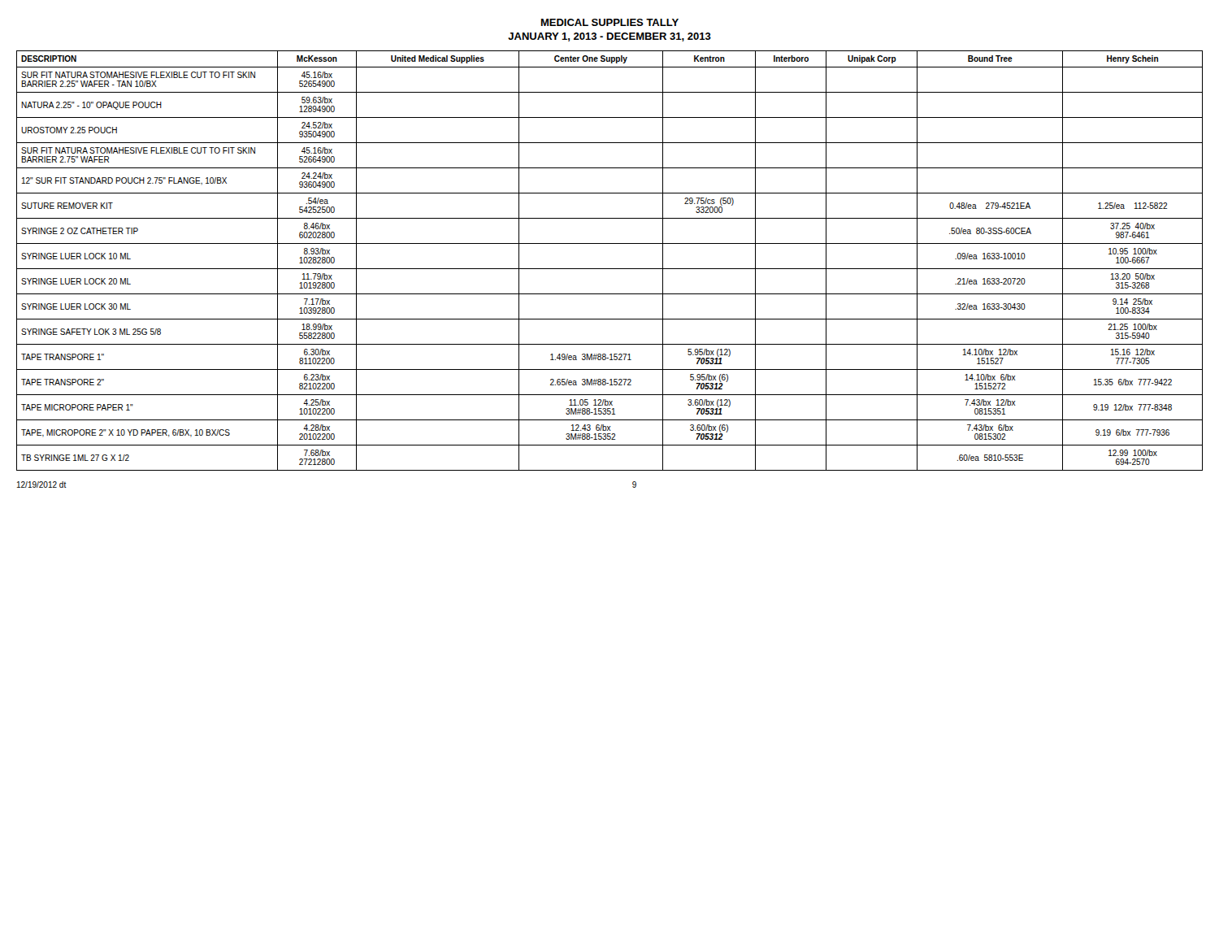MEDICAL SUPPLIES TALLY
JANUARY 1, 2013 - DECEMBER 31, 2013
| DESCRIPTION | McKesson | United Medical Supplies | Center One Supply | Kentron | Interboro | Unipak Corp | Bound Tree | Henry Schein |
| --- | --- | --- | --- | --- | --- | --- | --- | --- |
| SUR FIT NATURA STOMAHESIVE FLEXIBLE CUT TO FIT SKIN BARRIER 2.25" WAFER - TAN 10/BX | 45.16/bx 52654900 | | | | | | | |
| NATURA 2.25" - 10" OPAQUE POUCH | 59.63/bx 12894900 | | | | | | | |
| UROSTOMY 2.25 POUCH | 24.52/bx 93504900 | | | | | | | |
| SUR FIT NATURA STOMAHESIVE FLEXIBLE CUT TO FIT SKIN BARRIER 2.75" WAFER | 45.16/bx 52664900 | | | | | | | |
| 12" SUR FIT STANDARD POUCH 2.75" FLANGE, 10/BX | 24.24/bx 93604900 | | | | | | | |
| SUTURE REMOVER KIT | .54/ea 54252500 | | | 29.75/cs (50) 332000 | | | 0.48/ea 279-4521EA | 1.25/ea 112-5822 |
| SYRINGE 2 OZ CATHETER TIP | 8.46/bx 60202800 | | | | | | .50/ea 80-3SS-60CEA | 37.25 40/bx 987-6461 |
| SYRINGE LUER LOCK 10 ML | 8.93/bx 10282800 | | | | | | .09/ea 1633-10010 | 10.95 100/bx 100-6667 |
| SYRINGE LUER LOCK 20 ML | 11.79/bx 10192800 | | | | | | .21/ea 1633-20720 | 13.20 50/bx 315-3268 |
| SYRINGE LUER LOCK 30 ML | 7.17/bx 10392800 | | | | | | .32/ea 1633-30430 | 9.14 25/bx 100-8334 |
| SYRINGE SAFETY LOK 3 ML 25G 5/8 | 18.99/bx 55822800 | | | | | | | 21.25 100/bx 315-5940 |
| TAPE TRANSPORE 1" | 6.30/bx 81102200 | | 1.49/ea 3M#88-15271 | 5.95/bx (12) 705311 | | | 14.10/bx 12/bx 151527 | 15.16 12/bx 777-7305 |
| TAPE TRANSPORE 2" | 6.23/bx 82102200 | | 2.65/ea 3M#88-15272 | 5.95/bx (6) 705312 | | | 14.10/bx 6/bx 1515272 | 15.35 6/bx 777-9422 |
| TAPE MICROPORE PAPER 1" | 4.25/bx 10102200 | | 11.05 12/bx 3M#88-15351 | 3.60/bx (12) 705311 | | | 7.43/bx 12/bx 0815351 | 9.19 12/bx 777-8348 |
| TAPE, MICROPORE 2" X 10 YD PAPER, 6/BX, 10 BX/CS | 4.28/bx 20102200 | | 12.43 6/bx 3M#88-15352 | 3.60/bx (6) 705312 | | | 7.43/bx 6/bx 0815302 | 9.19 6/bx 777-7936 |
| TB SYRINGE 1ML 27 G X 1/2 | 7.68/bx 27212800 | | | | | | .60/ea 5810-553E | 12.99 100/bx 694-2570 |
12/19/2012 dt
9